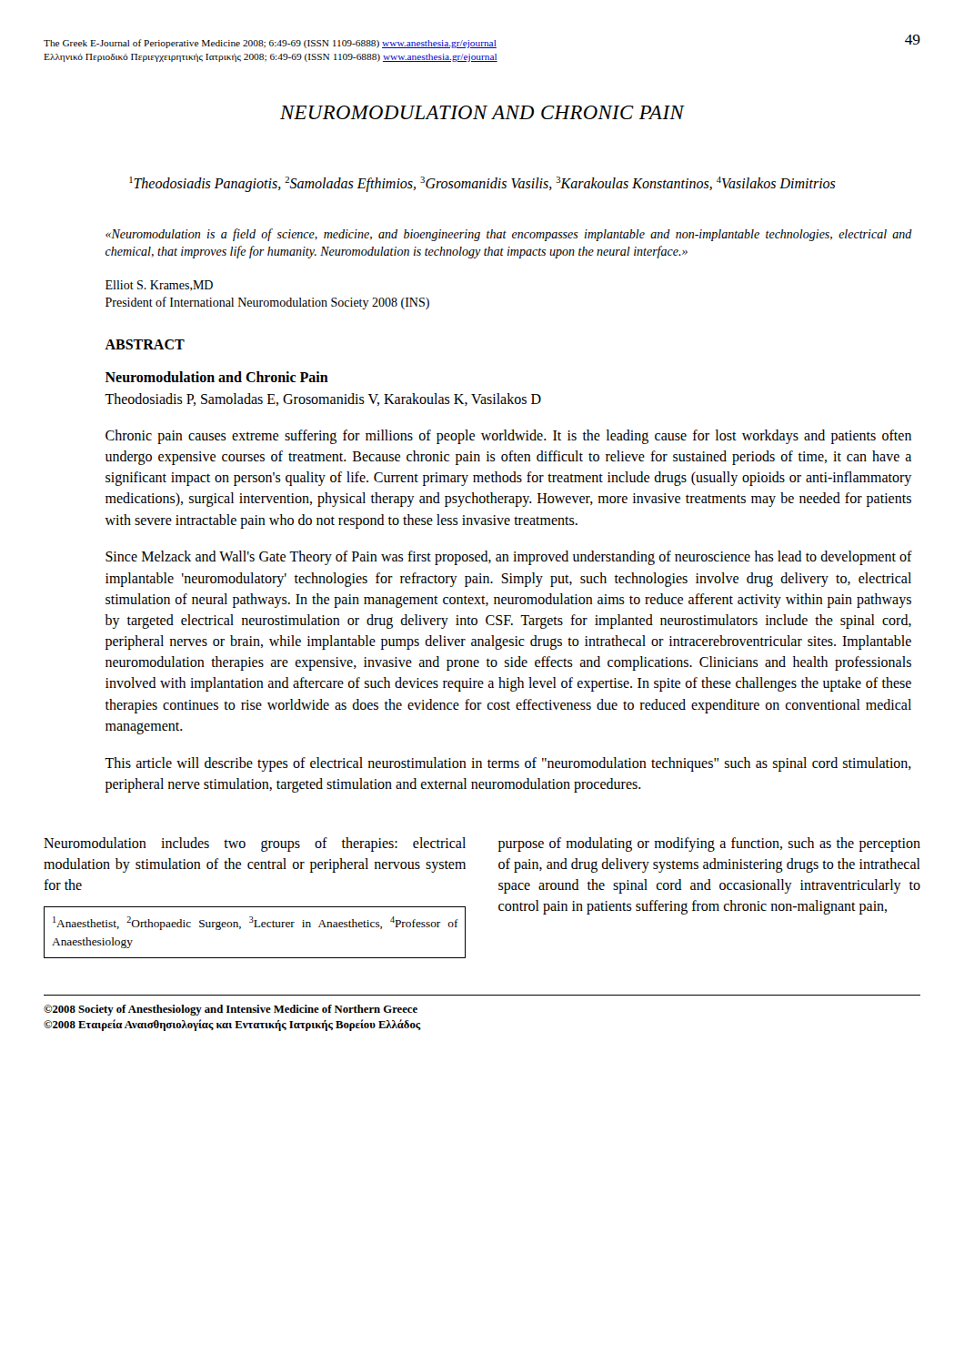49 The Greek E-Journal of Perioperative Medicine 2008; 6:49-69 (ISSN 1109-6888) www.anesthesia.gr/ejournal
Ελληνικό Περιοδικό Περιεγχειρητικής Ιατρικής 2008; 6:49-69 (ISSN 1109-6888) www.anesthesia.gr/ejournal
NEUROMODULATION AND CHRONIC PAIN
1Theodosiadis Panagiotis, 2Samoladas Efthimios, 3Grosomanidis Vasilis, 3Karakoulas Konstantinos, 4Vasilakos Dimitrios
«Neuromodulation is a field of science, medicine, and bioengineering that encompasses implantable and non-implantable technologies, electrical and chemical, that improves life for humanity. Neuromodulation is technology that impacts upon the neural interface.»
Elliot S. Krames,MD
President of International Neuromodulation Society 2008 (INS)
ABSTRACT
Neuromodulation and Chronic Pain
Theodosiadis P, Samoladas E, Grosomanidis V, Karakoulas K, Vasilakos D
Chronic pain causes extreme suffering for millions of people worldwide. It is the leading cause for lost workdays and patients often undergo expensive courses of treatment. Because chronic pain is often difficult to relieve for sustained periods of time, it can have a significant impact on person's quality of life. Current primary methods for treatment include drugs (usually opioids or anti-inflammatory medications), surgical intervention, physical therapy and psychotherapy. However, more invasive treatments may be needed for patients with severe intractable pain who do not respond to these less invasive treatments.
Since Melzack and Wall's Gate Theory of Pain was first proposed, an improved understanding of neuroscience has lead to development of implantable 'neuromodulatory' technologies for refractory pain. Simply put, such technologies involve drug delivery to, electrical stimulation of neural pathways. In the pain management context, neuromodulation aims to reduce afferent activity within pain pathways by targeted electrical neurostimulation or drug delivery into CSF. Targets for implanted neurostimulators include the spinal cord, peripheral nerves or brain, while implantable pumps deliver analgesic drugs to intrathecal or intracerebroventricular sites. Implantable neuromodulation therapies are expensive, invasive and prone to side effects and complications. Clinicians and health professionals involved with implantation and aftercare of such devices require a high level of expertise. In spite of these challenges the uptake of these therapies continues to rise worldwide as does the evidence for cost effectiveness due to reduced expenditure on conventional medical management.
This article will describe types of electrical neurostimulation in terms of "neuromodulation techniques" such as spinal cord stimulation, peripheral nerve stimulation, targeted stimulation and external neuromodulation procedures.
Neuromodulation includes two groups of therapies: electrical modulation by stimulation of the central or peripheral nervous system for the
1Anaesthetist, 2Orthopaedic Surgeon, 3Lecturer in Anaesthetics, 4Professor of Anaesthesiology
purpose of modulating or modifying a function, such as the perception of pain, and drug delivery systems administering drugs to the intrathecal space around the spinal cord and occasionally intraventricularly to control pain in patients suffering from chronic non-malignant pain,
©2008 Society of Anesthesiology and Intensive Medicine of Northern Greece
©2008 Εταιρεία Αναισθησιολογίας και Εντατικής Ιατρικής Βορείου Ελλάδος